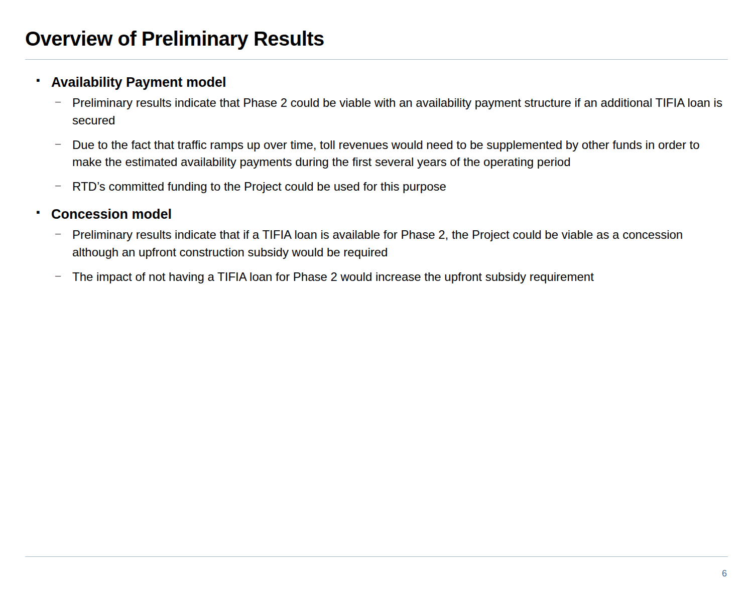Overview of Preliminary Results
Availability Payment model
Preliminary results indicate that Phase 2 could be viable with an availability payment structure if an additional TIFIA loan is secured
Due to the fact that traffic ramps up over time, toll revenues would need to be supplemented by other funds in order to make the estimated availability payments during the first several years of the operating period
RTD’s committed funding to the Project could be used for this purpose
Concession model
Preliminary results indicate that if a TIFIA loan is available for Phase 2, the Project could be viable as a concession although an upfront construction subsidy would be required
The impact of not having a TIFIA loan for Phase 2 would increase the upfront subsidy requirement
6